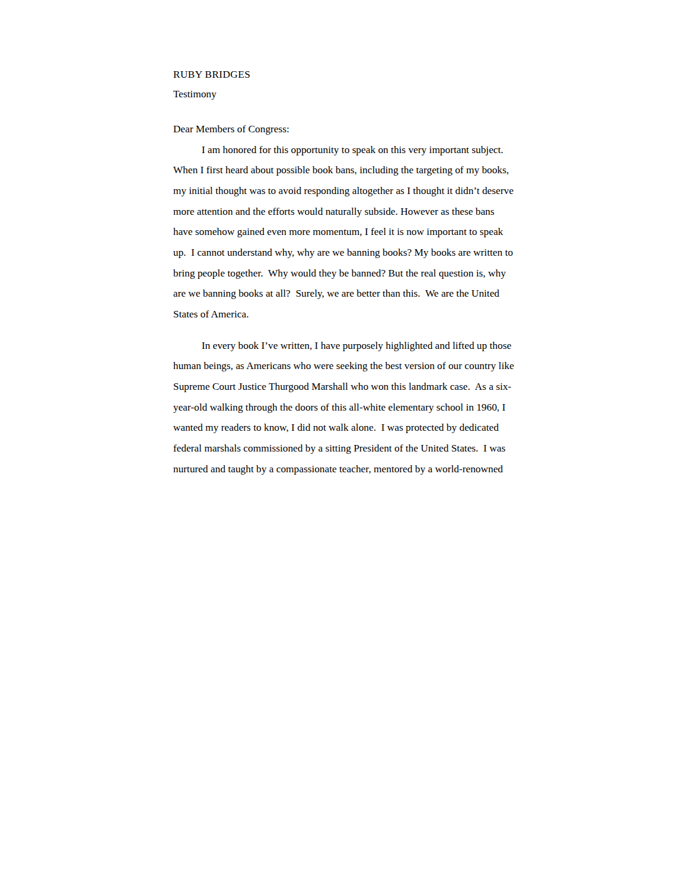RUBY BRIDGES
Testimony
Dear Members of Congress:
I am honored for this opportunity to speak on this very important subject. When I first heard about possible book bans, including the targeting of my books, my initial thought was to avoid responding altogether as I thought it didn’t deserve more attention and the efforts would naturally subside. However as these bans have somehow gained even more momentum, I feel it is now important to speak up. I cannot understand why, why are we banning books? My books are written to bring people together. Why would they be banned? But the real question is, why are we banning books at all? Surely, we are better than this. We are the United States of America.
In every book I’ve written, I have purposely highlighted and lifted up those human beings, as Americans who were seeking the best version of our country like Supreme Court Justice Thurgood Marshall who won this landmark case. As a six-year-old walking through the doors of this all-white elementary school in 1960, I wanted my readers to know, I did not walk alone. I was protected by dedicated federal marshals commissioned by a sitting President of the United States. I was nurtured and taught by a compassionate teacher, mentored by a world-renowned